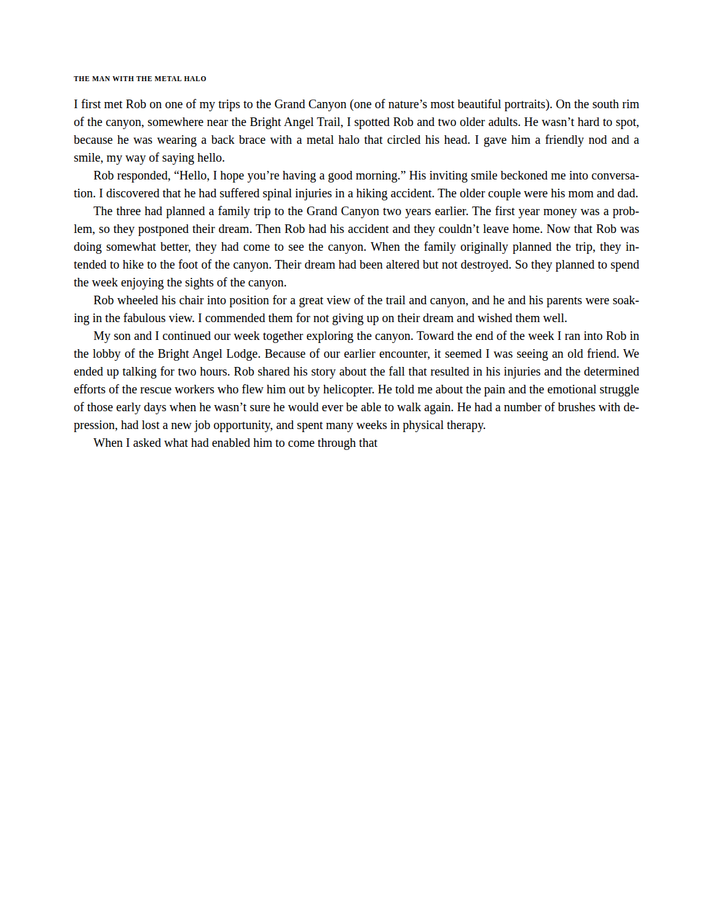The Man with the Metal Halo
I first met Rob on one of my trips to the Grand Canyon (one of nature’s most beautiful portraits). On the south rim of the canyon, somewhere near the Bright Angel Trail, I spotted Rob and two older adults. He wasn’t hard to spot, because he was wearing a back brace with a metal halo that circled his head. I gave him a friendly nod and a smile, my way of saying hello.
Rob responded, “Hello, I hope you’re having a good morning.” His inviting smile beckoned me into conversation. I discovered that he had suffered spinal injuries in a hiking accident. The older couple were his mom and dad.
The three had planned a family trip to the Grand Canyon two years earlier. The first year money was a problem, so they postponed their dream. Then Rob had his accident and they couldn’t leave home. Now that Rob was doing somewhat better, they had come to see the canyon. When the family originally planned the trip, they intended to hike to the foot of the canyon. Their dream had been altered but not destroyed. So they planned to spend the week enjoying the sights of the canyon.
Rob wheeled his chair into position for a great view of the trail and canyon, and he and his parents were soaking in the fabulous view. I commended them for not giving up on their dream and wished them well.
My son and I continued our week together exploring the canyon. Toward the end of the week I ran into Rob in the lobby of the Bright Angel Lodge. Because of our earlier encounter, it seemed I was seeing an old friend. We ended up talking for two hours. Rob shared his story about the fall that resulted in his injuries and the determined efforts of the rescue workers who flew him out by helicopter. He told me about the pain and the emotional struggle of those early days when he wasn’t sure he would ever be able to walk again. He had a number of brushes with depression, had lost a new job opportunity, and spent many weeks in physical therapy.
When I asked what had enabled him to come through that